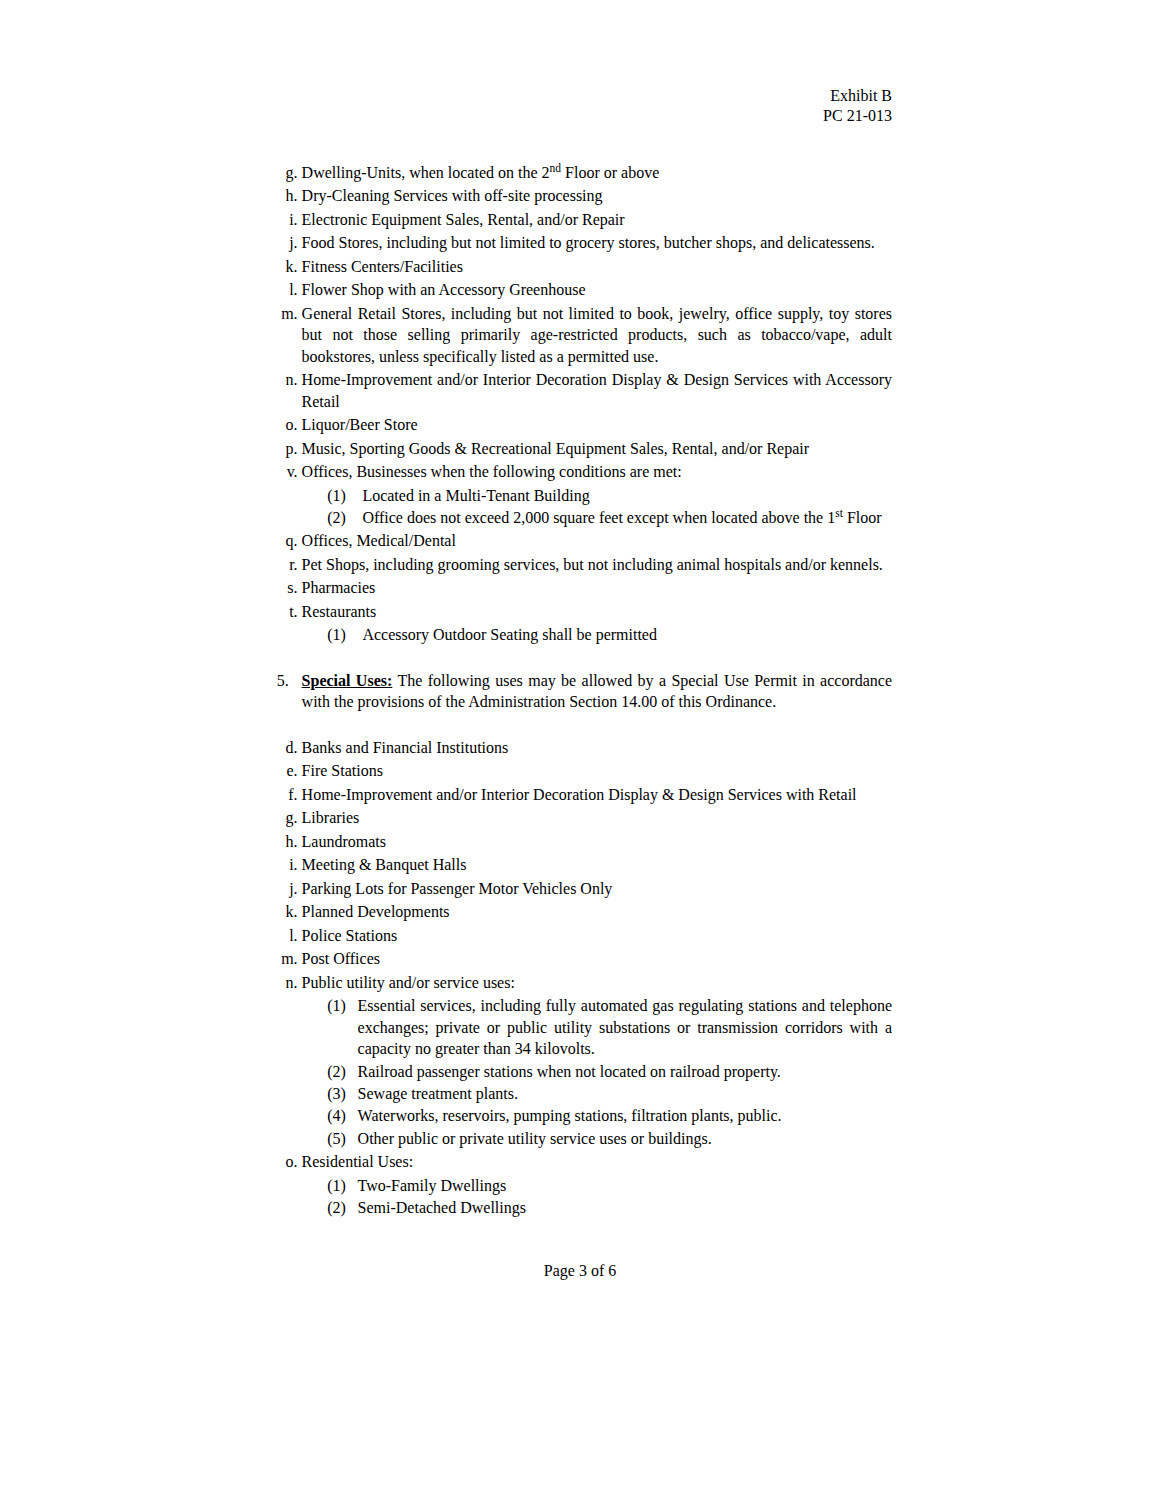Exhibit B
PC 21-013
Dwelling-Units, when located on the 2nd Floor or above
Dry-Cleaning Services with off-site processing
Electronic Equipment Sales, Rental, and/or Repair
Food Stores, including but not limited to grocery stores, butcher shops, and delicatessens.
Fitness Centers/Facilities
Flower Shop with an Accessory Greenhouse
General Retail Stores, including but not limited to book, jewelry, office supply, toy stores but not those selling primarily age-restricted products, such as tobacco/vape, adult bookstores, unless specifically listed as a permitted use.
Home-Improvement and/or Interior Decoration Display & Design Services with Accessory Retail
Liquor/Beer Store
Music, Sporting Goods & Recreational Equipment Sales, Rental, and/or Repair
Offices, Businesses when the following conditions are met:
Located in a Multi-Tenant Building
Office does not exceed 2,000 square feet except when located above the 1st Floor
Offices, Medical/Dental
Pet Shops, including grooming services, but not including animal hospitals and/or kennels.
Pharmacies
Restaurants
Accessory Outdoor Seating shall be permitted
Special Uses: The following uses may be allowed by a Special Use Permit in accordance with the provisions of the Administration Section 14.00 of this Ordinance.
Banks and Financial Institutions
Fire Stations
Home-Improvement and/or Interior Decoration Display & Design Services with Retail
Libraries
Laundromats
Meeting & Banquet Halls
Parking Lots for Passenger Motor Vehicles Only
Planned Developments
Police Stations
Post Offices
Public utility and/or service uses:
Essential services, including fully automated gas regulating stations and telephone exchanges; private or public utility substations or transmission corridors with a capacity no greater than 34 kilovolts.
Railroad passenger stations when not located on railroad property.
Sewage treatment plants.
Waterworks, reservoirs, pumping stations, filtration plants, public.
Other public or private utility service uses or buildings.
Residential Uses:
Two-Family Dwellings
Semi-Detached Dwellings
Page 3 of 6